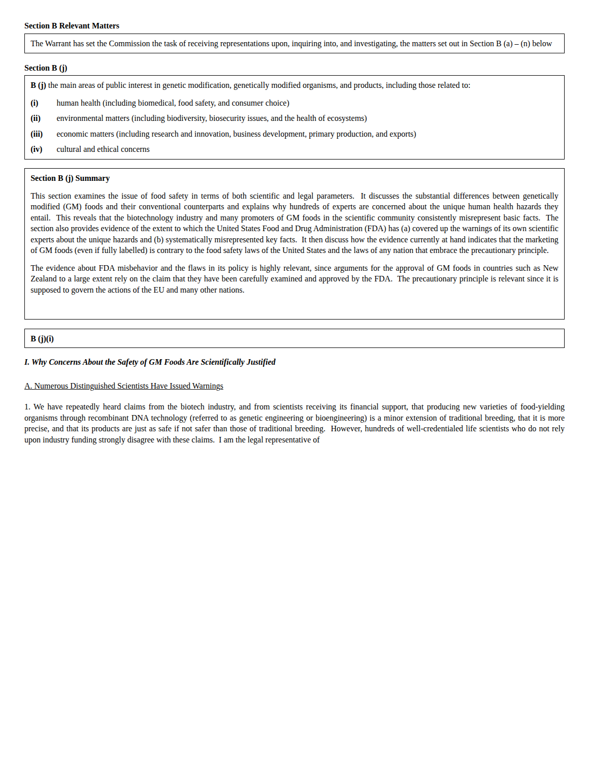Section B Relevant Matters
The Warrant has set the Commission the task of receiving representations upon, inquiring into, and investigating, the matters set out in Section B (a) – (n) below
Section B (j)
B (j) the main areas of public interest in genetic modification, genetically modified organisms, and products, including those related to:
(i) human health (including biomedical, food safety, and consumer choice)
(ii) environmental matters (including biodiversity, biosecurity issues, and the health of ecosystems)
(iii) economic matters (including research and innovation, business development, primary production, and exports)
(iv) cultural and ethical concerns
Section B (j) Summary
This section examines the issue of food safety in terms of both scientific and legal parameters. It discusses the substantial differences between genetically modified (GM) foods and their conventional counterparts and explains why hundreds of experts are concerned about the unique human health hazards they entail. This reveals that the biotechnology industry and many promoters of GM foods in the scientific community consistently misrepresent basic facts. The section also provides evidence of the extent to which the United States Food and Drug Administration (FDA) has (a) covered up the warnings of its own scientific experts about the unique hazards and (b) systematically misrepresented key facts. It then discuss how the evidence currently at hand indicates that the marketing of GM foods (even if fully labelled) is contrary to the food safety laws of the United States and the laws of any nation that embrace the precautionary principle.
The evidence about FDA misbehavior and the flaws in its policy is highly relevant, since arguments for the approval of GM foods in countries such as New Zealand to a large extent rely on the claim that they have been carefully examined and approved by the FDA. The precautionary principle is relevant since it is supposed to govern the actions of the EU and many other nations.
B (j)(i)
I. Why Concerns About the Safety of GM Foods Are Scientifically Justified
A. Numerous Distinguished Scientists Have Issued Warnings
1. We have repeatedly heard claims from the biotech industry, and from scientists receiving its financial support, that producing new varieties of food-yielding organisms through recombinant DNA technology (referred to as genetic engineering or bioengineering) is a minor extension of traditional breeding, that it is more precise, and that its products are just as safe if not safer than those of traditional breeding. However, hundreds of well-credentialed life scientists who do not rely upon industry funding strongly disagree with these claims. I am the legal representative of